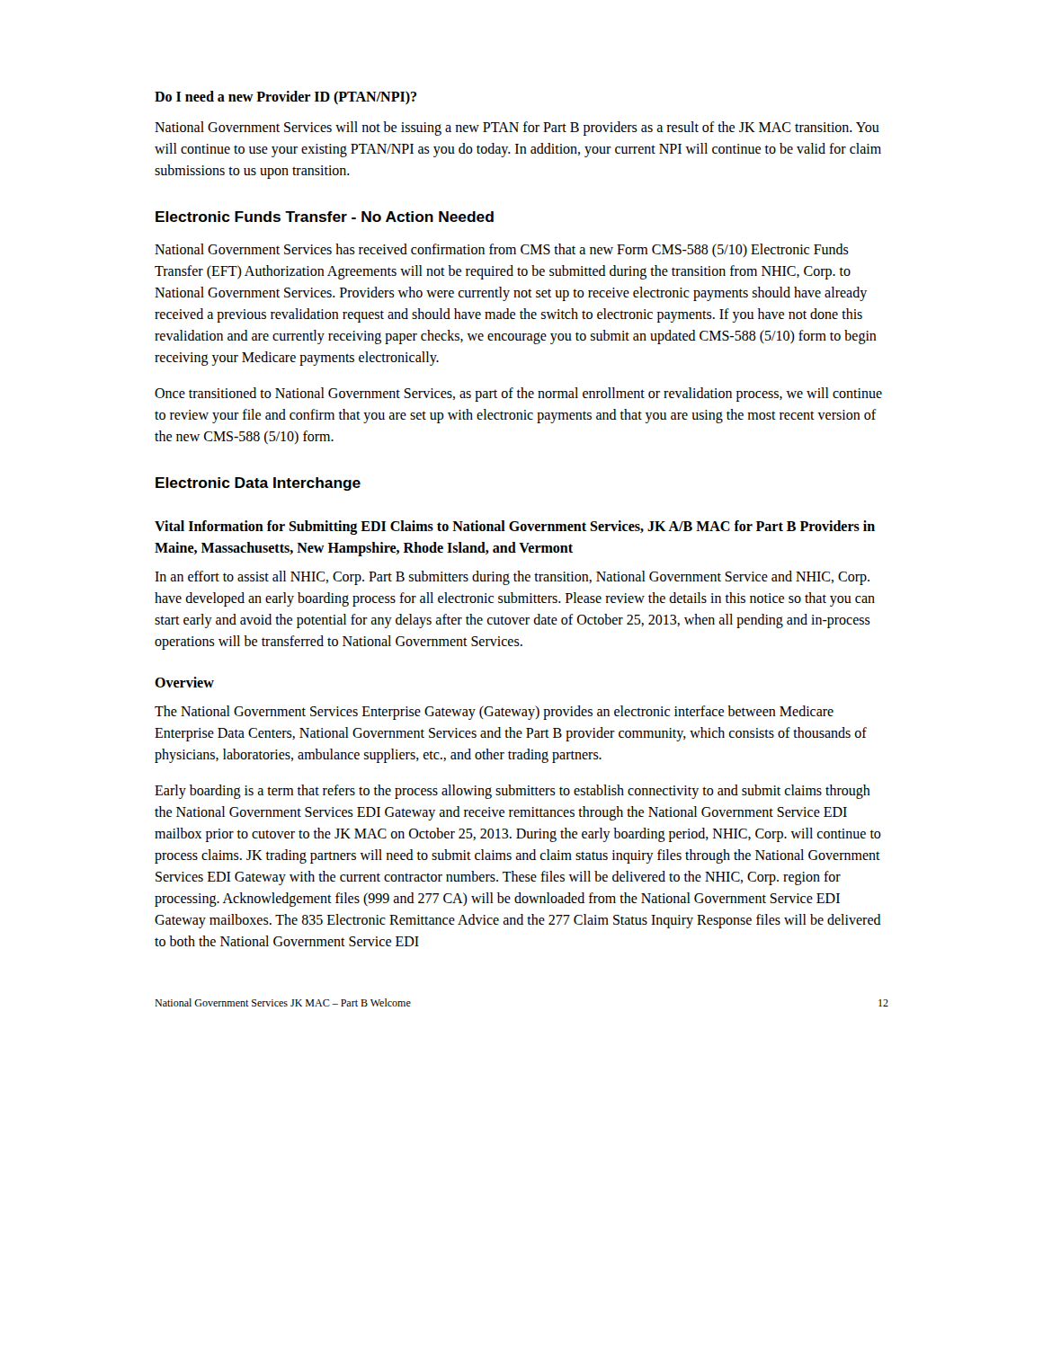Do I need a new Provider ID (PTAN/NPI)?
National Government Services will not be issuing a new PTAN for Part B providers as a result of the JK MAC transition. You will continue to use your existing PTAN/NPI as you do today. In addition, your current NPI will continue to be valid for claim submissions to us upon transition.
Electronic Funds Transfer - No Action Needed
National Government Services has received confirmation from CMS that a new Form CMS-588 (5/10) Electronic Funds Transfer (EFT) Authorization Agreements will not be required to be submitted during the transition from NHIC, Corp. to National Government Services. Providers who were currently not set up to receive electronic payments should have already received a previous revalidation request and should have made the switch to electronic payments. If you have not done this revalidation and are currently receiving paper checks, we encourage you to submit an updated CMS-588 (5/10) form to begin receiving your Medicare payments electronically.
Once transitioned to National Government Services, as part of the normal enrollment or revalidation process, we will continue to review your file and confirm that you are set up with electronic payments and that you are using the most recent version of the new CMS-588 (5/10) form.
Electronic Data Interchange
Vital Information for Submitting EDI Claims to National Government Services, JK A/B MAC for Part B Providers in Maine, Massachusetts, New Hampshire, Rhode Island, and Vermont
In an effort to assist all NHIC, Corp. Part B submitters during the transition, National Government Service and NHIC, Corp. have developed an early boarding process for all electronic submitters. Please review the details in this notice so that you can start early and avoid the potential for any delays after the cutover date of October 25, 2013, when all pending and in-process operations will be transferred to National Government Services.
Overview
The National Government Services Enterprise Gateway (Gateway) provides an electronic interface between Medicare Enterprise Data Centers, National Government Services and the Part B provider community, which consists of thousands of physicians, laboratories, ambulance suppliers, etc., and other trading partners.
Early boarding is a term that refers to the process allowing submitters to establish connectivity to and submit claims through the National Government Services EDI Gateway and receive remittances through the National Government Service EDI mailbox prior to cutover to the JK MAC on October 25, 2013. During the early boarding period, NHIC, Corp. will continue to process claims. JK trading partners will need to submit claims and claim status inquiry files through the National Government Services EDI Gateway with the current contractor numbers. These files will be delivered to the NHIC, Corp. region for processing. Acknowledgement files (999 and 277 CA) will be downloaded from the National Government Service EDI Gateway mailboxes. The 835 Electronic Remittance Advice and the 277 Claim Status Inquiry Response files will be delivered to both the National Government Service EDI
National Government Services JK MAC – Part B Welcome 12